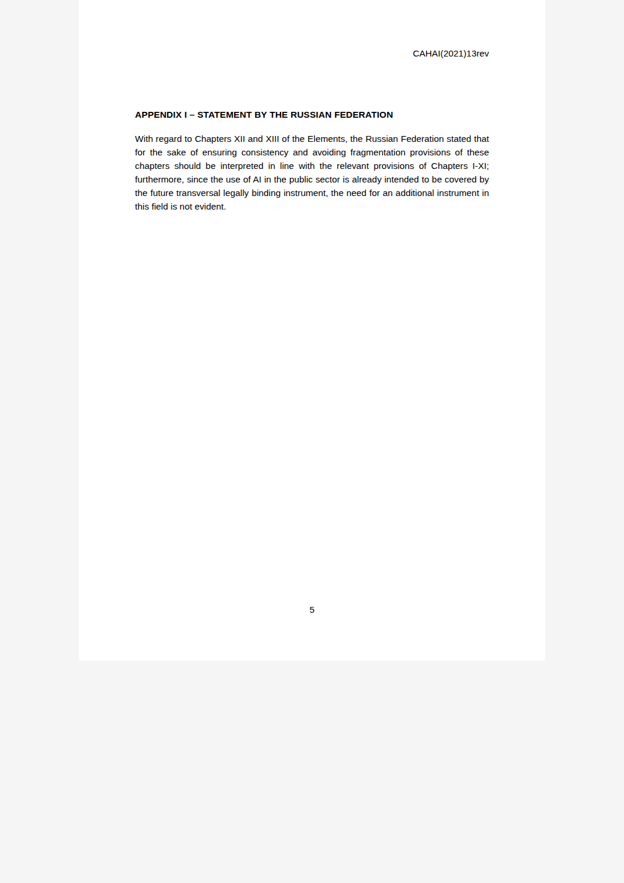CAHAI(2021)13rev
APPENDIX I – STATEMENT BY THE RUSSIAN FEDERATION
With regard to Chapters XII and XIII of the Elements, the Russian Federation stated that for the sake of ensuring consistency and avoiding fragmentation provisions of these chapters should be interpreted in line with the relevant provisions of Chapters I-XI; furthermore, since the use of AI in the public sector is already intended to be covered by the future transversal legally binding instrument, the need for an additional instrument in this field is not evident.
5